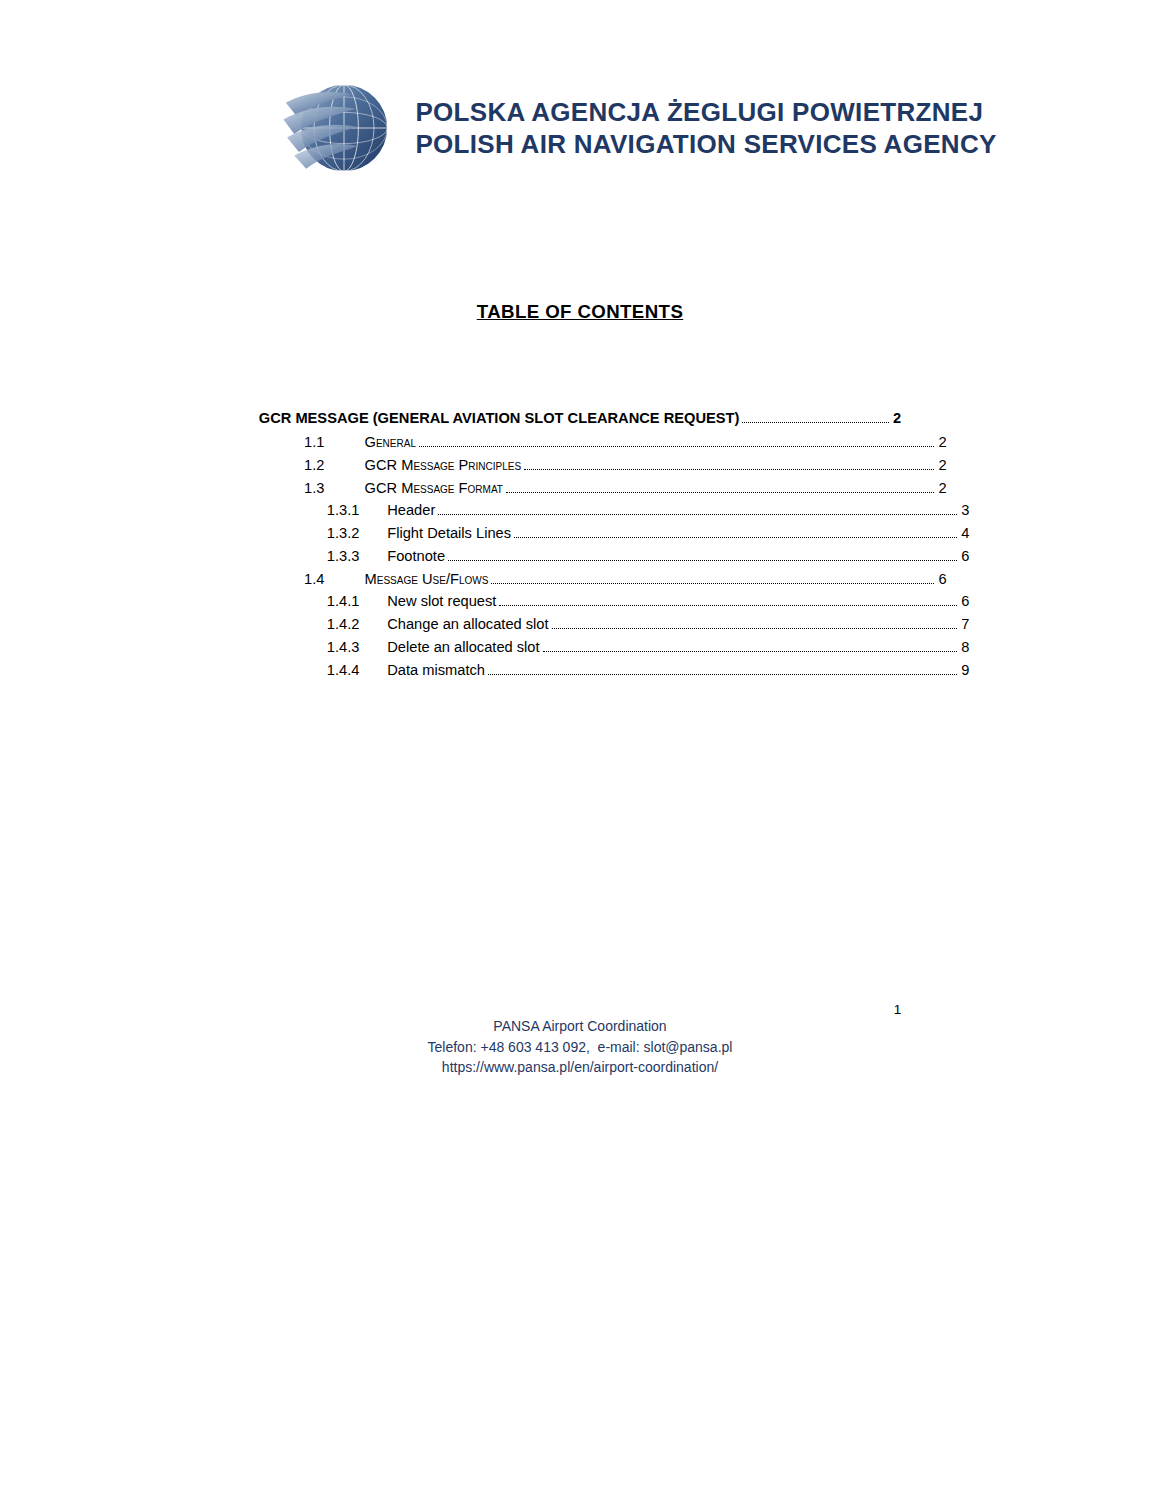POLSKA AGENCJA ŻEGLUGI POWIETRZNEJ
POLISH AIR NAVIGATION SERVICES AGENCY
TABLE OF CONTENTS
GCR MESSAGE (GENERAL AVIATION SLOT CLEARANCE REQUEST) 2
1.1 General 2
1.2 GCR Message Principles 2
1.3 GCR Message Format 2
1.3.1 Header 3
1.3.2 Flight Details Lines 4
1.3.3 Footnote 6
1.4 Message Use/Flows 6
1.4.1 New slot request 6
1.4.2 Change an allocated slot 7
1.4.3 Delete an allocated slot 8
1.4.4 Data mismatch 9
1
PANSA Airport Coordination
Telefon: +48 603 413 092, e-mail: slot@pansa.pl
https://www.pansa.pl/en/airport-coordination/